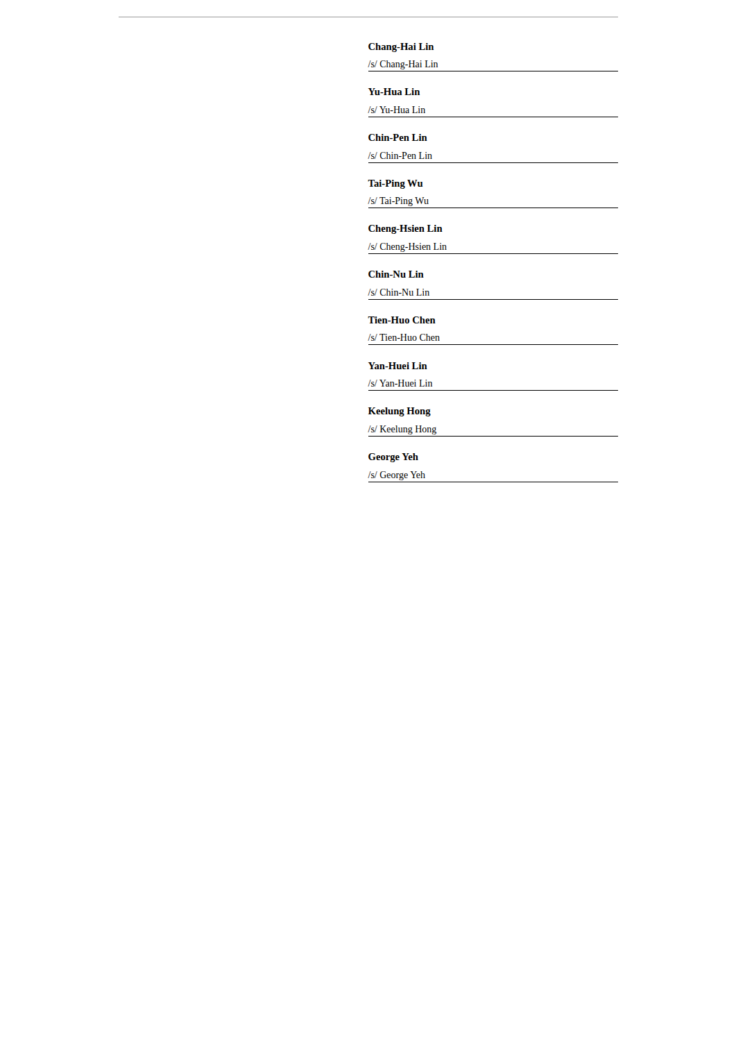Chang-Hai Lin
/s/ Chang-Hai Lin
Yu-Hua Lin
/s/ Yu-Hua Lin
Chin-Pen Lin
/s/ Chin-Pen Lin
Tai-Ping Wu
/s/ Tai-Ping Wu
Cheng-Hsien Lin
/s/ Cheng-Hsien Lin
Chin-Nu Lin
/s/ Chin-Nu Lin
Tien-Huo Chen
/s/ Tien-Huo Chen
Yan-Huei Lin
/s/ Yan-Huei Lin
Keelung Hong
/s/ Keelung Hong
George Yeh
/s/ George Yeh